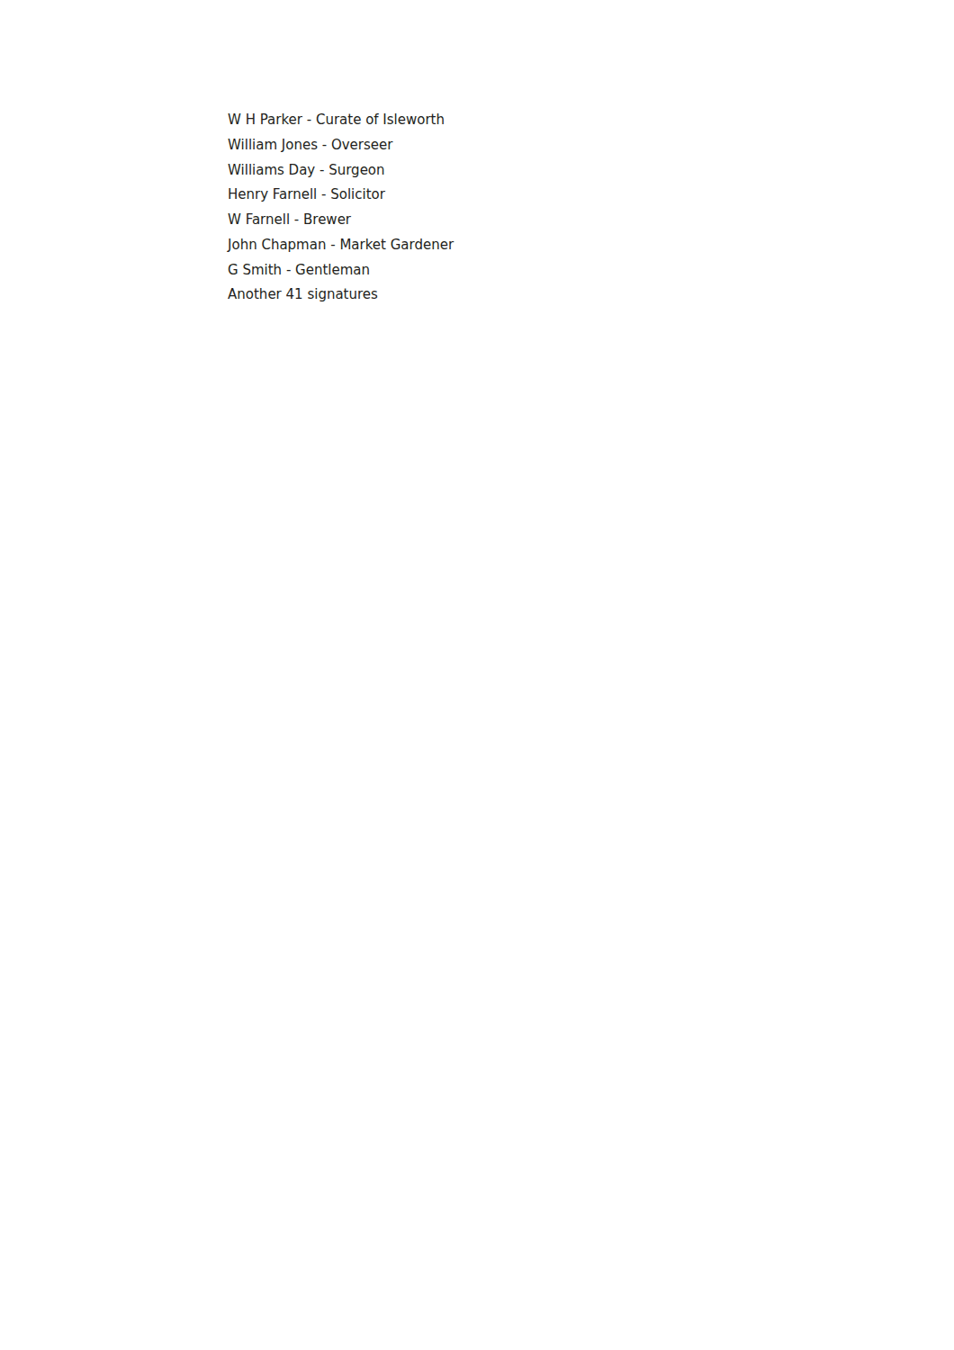W H Parker - Curate of Isleworth
William Jones - Overseer
Williams Day - Surgeon
Henry Farnell - Solicitor
W Farnell - Brewer
John Chapman - Market Gardener
G Smith - Gentleman
Another 41 signatures